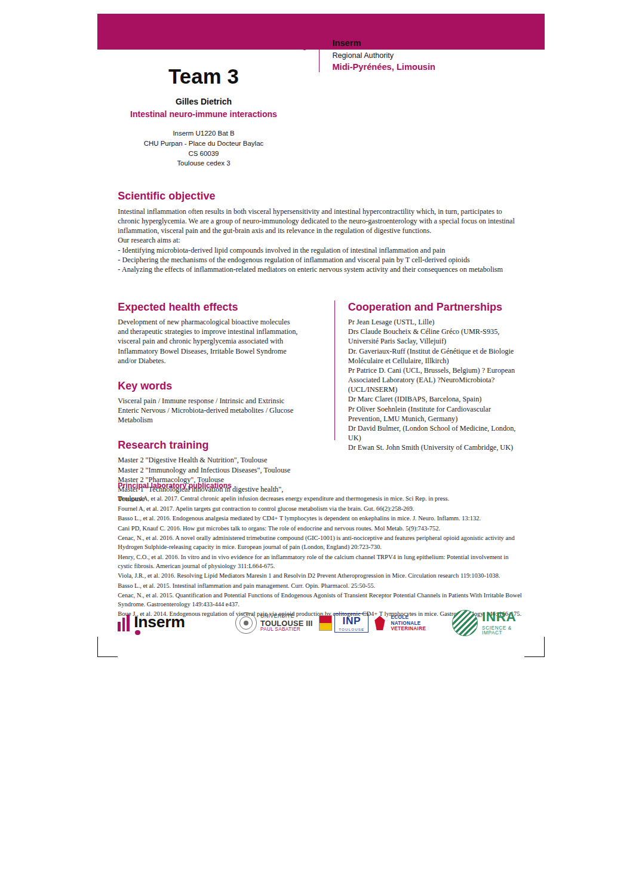Inserm
Regional Authority
Midi-Pyrénées, Limousin
Team 3
Gilles Dietrich
Intestinal neuro-immune interactions
Inserm U1220 Bat B
CHU Purpan - Place du Docteur Baylac
CS 60039
Toulouse cedex 3
Scientific objective
Intestinal inflammation often results in both visceral hypersensitivity and intestinal hypercontractility which, in turn, participates to chronic hyperglycemia. We are a group of neuro-immunology dedicated to the neuro-gastroenterology with a special focus on intestinal inflammation, visceral pain and the gut-brain axis and its relevance in the regulation of digestive functions.
Our research aims at:
Identifying microbiota-derived lipid compounds involved in the regulation of intestinal inflammation and pain
Deciphering the mechanisms of the endogenous regulation of inflammation and visceral pain by T cell-derived opioids
Analyzing the effects of inflammation-related mediators on enteric nervous system activity and their consequences on metabolism
Expected health effects
Development of new pharmacological bioactive molecules and therapeutic strategies to improve intestinal inflammation, visceral pain and chronic hyperglycemia associated with Inflammatory Bowel Diseases, Irritable Bowel Syndrome and/or Diabetes.
Key words
Visceral pain / Immune response / Intrinsic and Extrinsic Enteric Nervous / Microbiota-derived metabolites / Glucose Metabolism
Research training
Master 2 "Digestive Health & Nutrition", Toulouse
Master 2 "Immunology and Infectious Diseases", Toulouse
Master 2 "Pharmacology", Toulouse
Master 1 "Technological innovation in digestive health", Toulouse
Cooperation and Partnerships
Pr Jean Lesage (USTL, Lille)
Drs Claude Boucheix & Céline Gréco (UMR-S935, Université Paris Saclay, Villejuif)
Dr. Gaveriaux-Ruff (Institut de Génétique et de Biologie Moléculaire et Cellulaire, Illkirch)
Pr Patrice D. Cani (UCL, Brussels, Belgium) ? European Associated Laboratory (EAL) ?NeuroMicrobiota? (UCL/INSERM)
Dr Marc Claret (IDIBAPS, Barcelona, Spain)
Pr Oliver Soehnlein (Institute for Cardiovascular Prevention, LMU Munich, Germany)
Dr David Bulmer, (London School of Medicine, London, UK)
Dr Ewan St. John Smith (University of Cambridge, UK)
Principal laboratory publications
Drougard A, et al. 2017. Central chronic apelin infusion decreases energy expenditure and thermogenesis in mice. Sci Rep. in press.
Fournel A, et al. 2017. Apelin targets gut contraction to control glucose metabolism via the brain. Gut. 66(2):258-269.
Basso L., et al. 2016. Endogenous analgesia mediated by CD4+ T lymphocytes is dependent on enkephalins in mice. J. Neuro. Inflamm. 13:132.
Cani PD, Knauf C. 2016. How gut microbes talk to organs: The role of endocrine and nervous routes. Mol Metab. 5(9):743-752.
Cenac, N., et al. 2016. A novel orally administered trimebutine compound (GIC-1001) is anti-nociceptive and features peripheral opioid agonistic activity and Hydrogen Sulphide-releasing capacity in mice. European journal of pain (London, England) 20:723-730.
Henry, C.O., et al. 2016. In vitro and in vivo evidence for an inflammatory role of the calcium channel TRPV4 in lung epithelium: Potential involvement in cystic fibrosis. American journal of physiology 311:L664-675.
Viola, J.R., et al. 2016. Resolving Lipid Mediators Maresin 1 and Resolvin D2 Prevent Atheroprogression in Mice. Circulation research 119:1030-1038.
Basso L., et al. 2015. Intestinal inflammation and pain management. Curr. Opin. Pharmacol. 25:50-55.
Cenac, N., et al. 2015. Quantification and Potential Functions of Endogenous Agonists of Transient Receptor Potential Channels in Patients With Irritable Bowel Syndrome. Gastroenterology 149:433-444 e437.
Boue J., et al. 2014. Endogenous regulation of visceral pain via opioid production by colitogenic CD4+ T lymphocytes in mice. Gastroenterology. 146: 166-175.
Inserm
UNIVERSITÉ
TOULOUSE III
PAUL SABATIER
INP
TOULOUSE
ECOLE
NATIONALE
VETERINAIRE
INRA
SCIENCE & IMPACT